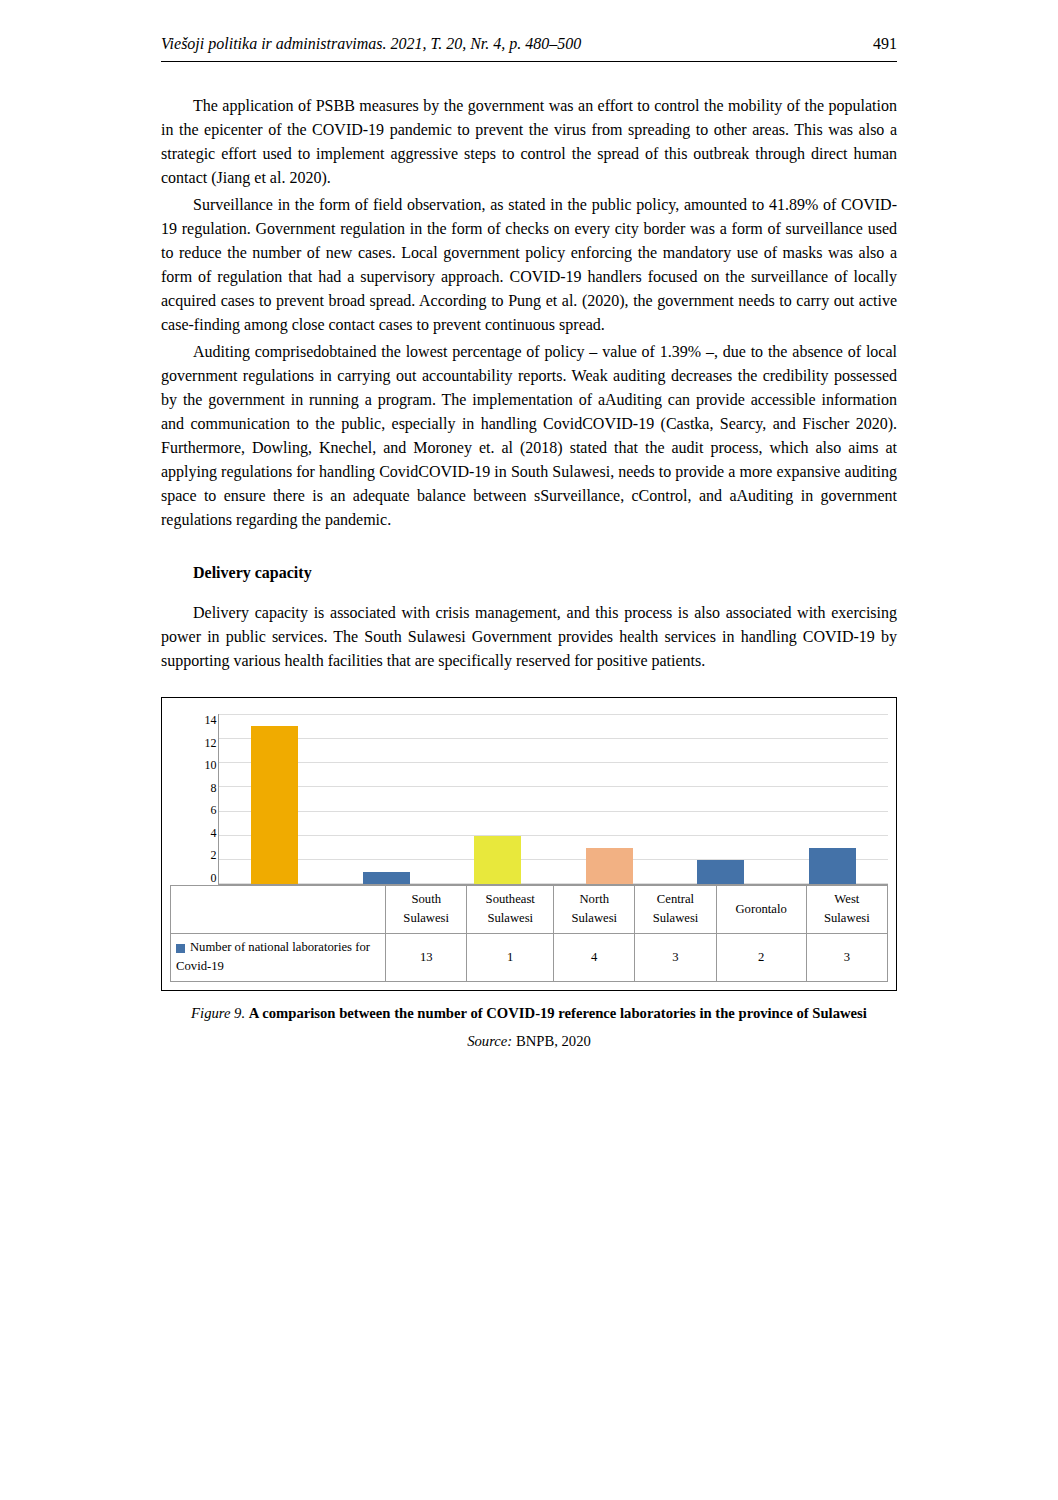Viešoji politika ir administravimas. 2021, T. 20, Nr. 4, p. 480–500 491
The application of PSBB measures by the government was an effort to control the mobility of the population in the epicenter of the COVID-19 pandemic to prevent the virus from spreading to other areas. This was also a strategic effort used to implement aggressive steps to control the spread of this outbreak through direct human contact (Jiang et al. 2020).
Surveillance in the form of field observation, as stated in the public policy, amounted to 41.89% of COVID-19 regulation. Government regulation in the form of checks on every city border was a form of surveillance used to reduce the number of new cases. Local government policy enforcing the mandatory use of masks was also a form of regulation that had a supervisory approach. COVID-19 handlers focused on the surveillance of locally acquired cases to prevent broad spread. According to Pung et al. (2020), the government needs to carry out active case-finding among close contact cases to prevent continuous spread.
Auditing comprisedobtained the lowest percentage of policy – value of 1.39% –, due to the absence of local government regulations in carrying out accountability reports. Weak auditing decreases the credibility possessed by the government in running a program. The implementation of aAuditing can provide accessible information and communication to the public, especially in handling CovidCOVID-19 (Castka, Searcy, and Fischer 2020). Furthermore, Dowling, Knechel, and Moroney et. al (2018) stated that the audit process, which also aims at applying regulations for handling CovidCOVID-19 in South Sulawesi, needs to provide a more expansive auditing space to ensure there is an adequate balance between sSurveillance, cControl, and aAuditing in government regulations regarding the pandemic.
Delivery capacity
Delivery capacity is associated with crisis management, and this process is also associated with exercising power in public services. The South Sulawesi Government provides health services in handling COVID-19 by supporting various health facilities that are specifically reserved for positive patients.
14 12 10 8 6 4 2 0
| | South Sulawesi | Southeast Sulawesi | North Sulawesi | Central Sulawesi | Gorontalo | West Sulawesi |
| Number of national laboratories for Covid-19 | 13 | 1 | 4 | 3 | 2 | 3 |
Figure 9. A comparison between the number of COVID-19 reference laboratories in the province of Sulawesi
Source: BNPB, 2020